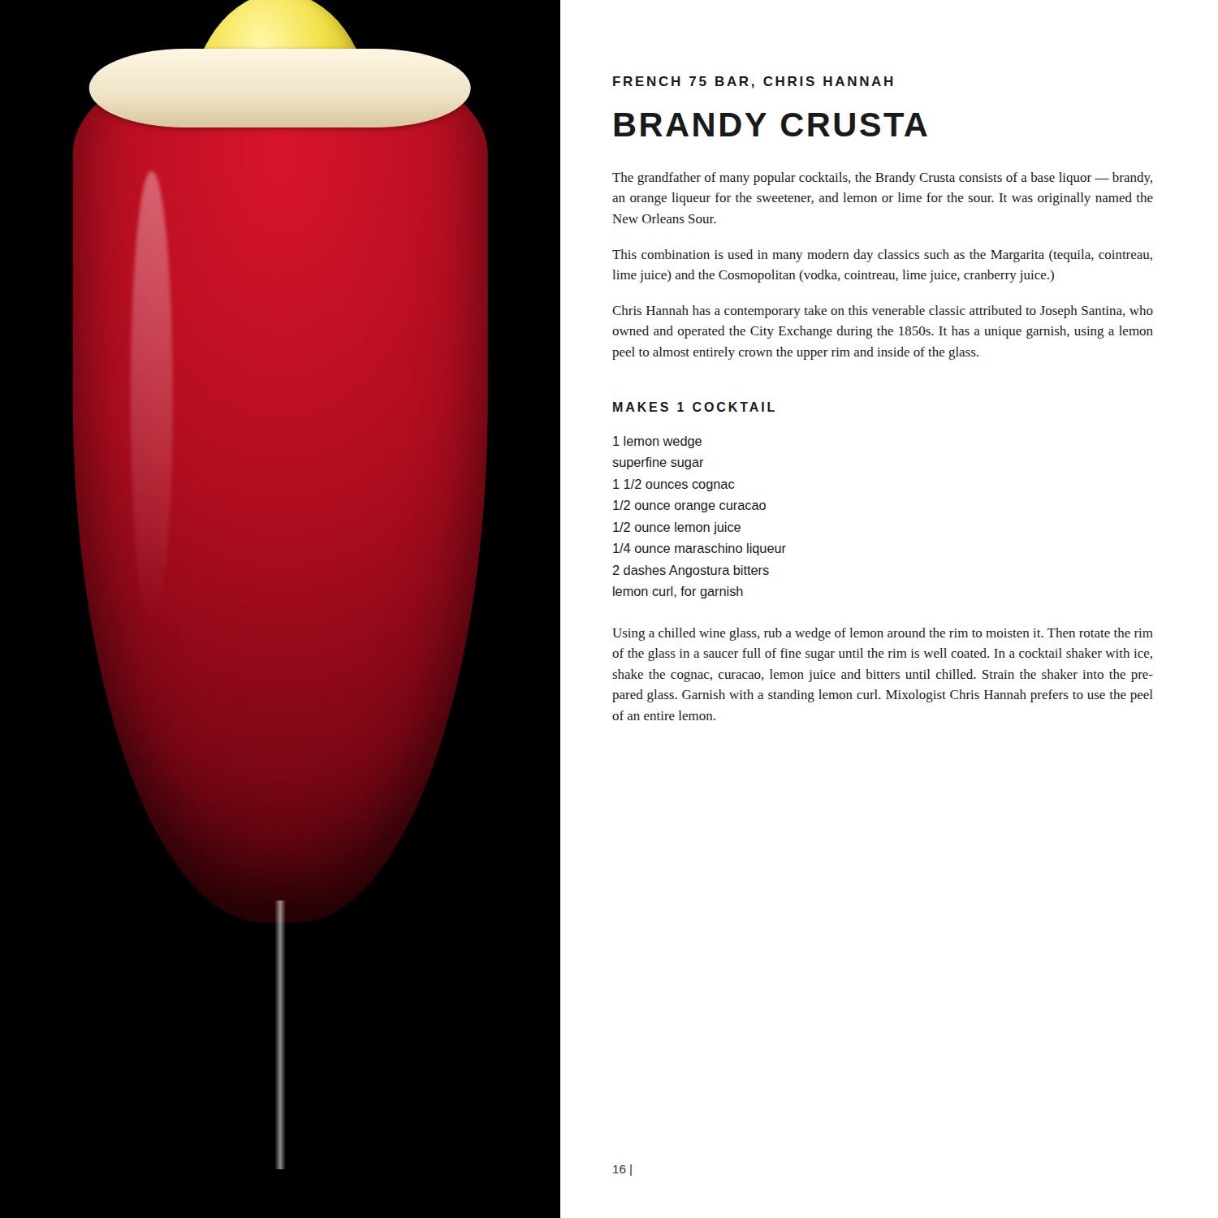French 75 Bar, Chris Hannah
Brandy Crusta
The grandfather of many popular cocktails, the Brandy Crusta consists of a base liquor — brandy, an orange liqueur for the sweetener, and lemon or lime for the sour. It was originally named the New Orleans Sour.
This combination is used in many modern day classics such as the Margarita (tequila, cointreau, lime juice) and the Cosmopolitan (vodka, cointreau, lime juice, cranberry juice.)
Chris Hannah has a contemporary take on this venerable classic attributed to Joseph Santina, who owned and operated the City Exchange during the 1850s. It has a unique garnish, using a lemon peel to almost entirely crown the upper rim and inside of the glass.
Makes 1 Cocktail
1 lemon wedge
superfine sugar
1 1/2 ounces cognac
1/2 ounce orange curacao
1/2 ounce lemon juice
1/4 ounce maraschino liqueur
2 dashes Angostura bitters
lemon curl, for garnish
Using a chilled wine glass, rub a wedge of lemon around the rim to moisten it. Then rotate the rim of the glass in a saucer full of fine sugar until the rim is well coated. In a cocktail shaker with ice, shake the cognac, curacao, lemon juice and bitters until chilled. Strain the shaker into the prepared glass. Garnish with a standing lemon curl. Mixologist Chris Hannah prefers to use the peel of an entire lemon.
16 |